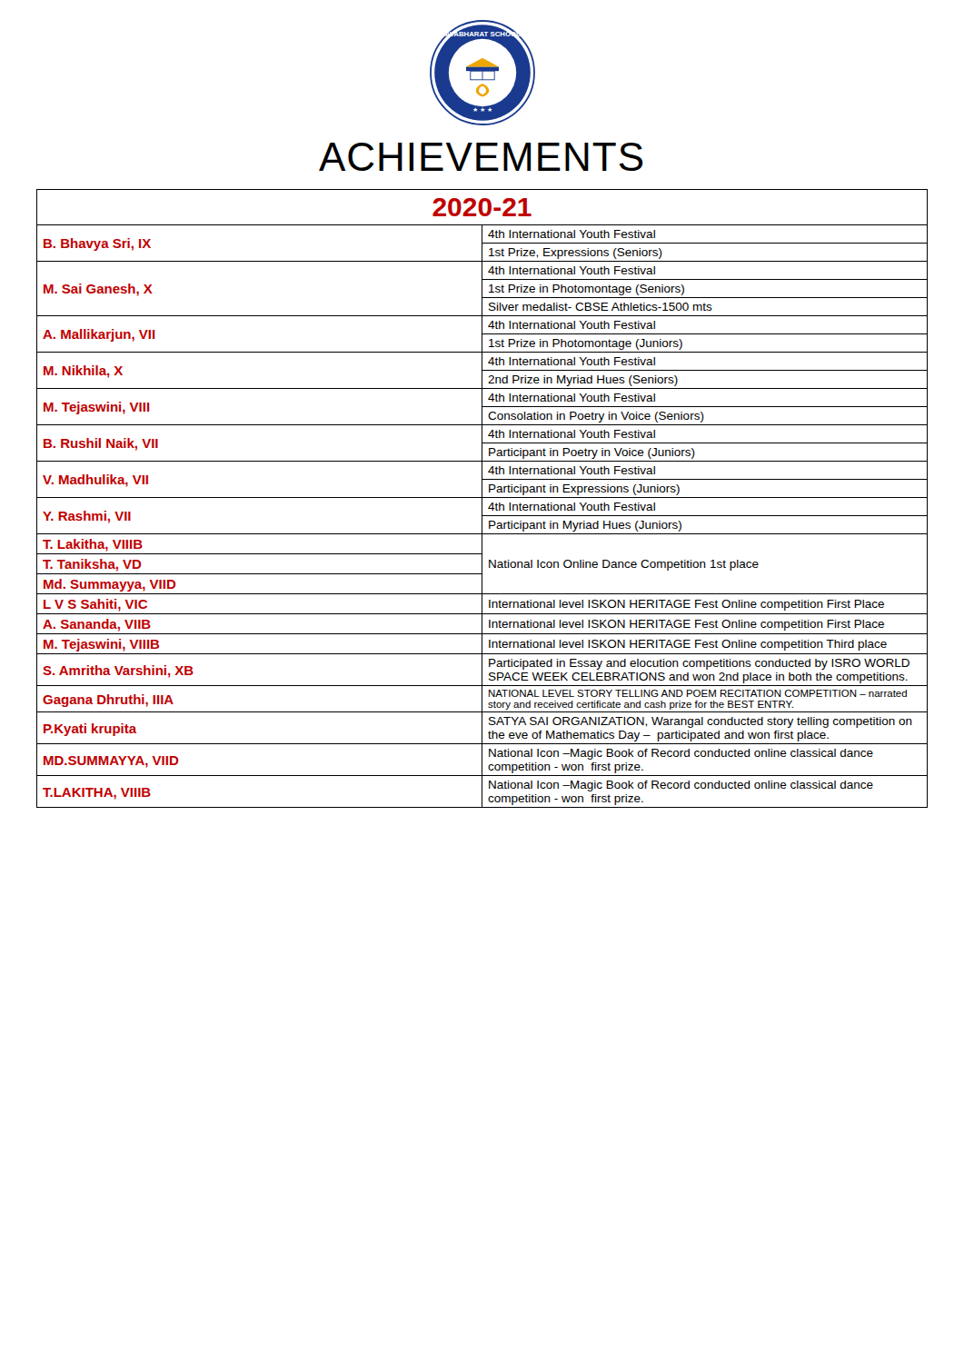NAVABHARAT SCHOOLS ★ ★ ★
ACHIEVEMENTS
| 2020-21 |
| B. Bhavya Sri, IX | 4th International Youth Festival |
| 1st Prize, Expressions (Seniors) |
| M. Sai Ganesh, X | 4th International Youth Festival |
| 1st Prize in Photomontage (Seniors) |
| Silver medalist- CBSE Athletics-1500 mts |
| A. Mallikarjun, VII | 4th International Youth Festival |
| 1st Prize in Photomontage (Juniors) |
| M. Nikhila, X | 4th International Youth Festival |
| 2nd Prize in Myriad Hues (Seniors) |
| M. Tejaswini, VIII | 4th International Youth Festival |
| Consolation in Poetry in Voice (Seniors) |
| B. Rushil Naik, VII | 4th International Youth Festival |
| Participant in Poetry in Voice (Juniors) |
| V. Madhulika, VII | 4th International Youth Festival |
| Participant in Expressions (Juniors) |
| Y. Rashmi, VII | 4th International Youth Festival |
| Participant in Myriad Hues (Juniors) |
| T. Lakitha, VIIIB | National Icon Online Dance Competition 1st place |
| T. Taniksha, VD |
| Md. Summayya, VIID |
| L V S Sahiti, VIC | International level ISKON HERITAGE Fest Online competition First Place |
| A. Sananda, VIIB | International level ISKON HERITAGE Fest Online competition First Place |
| M. Tejaswini, VIIIB | International level ISKON HERITAGE Fest Online competition Third place |
| S. Amritha Varshini, XB | Participated in Essay and elocution competitions conducted by ISRO WORLD SPACE WEEK CELEBRATIONS and won 2nd place in both the competitions. |
| Gagana Dhruthi, IIIA | NATIONAL LEVEL STORY TELLING AND POEM RECITATION COMPETITION – narrated story and received certificate and cash prize for the BEST ENTRY. |
| P.Kyati krupita | SATYA SAI ORGANIZATION, Warangal conducted story telling competition on the eve of Mathematics Day – participated and won first place. |
| MD.SUMMAYYA, VIID | National Icon –Magic Book of Record conducted online classical dance competition - won first prize. |
| T.LAKITHA, VIIIB | National Icon –Magic Book of Record conducted online classical dance competition - won first prize. |